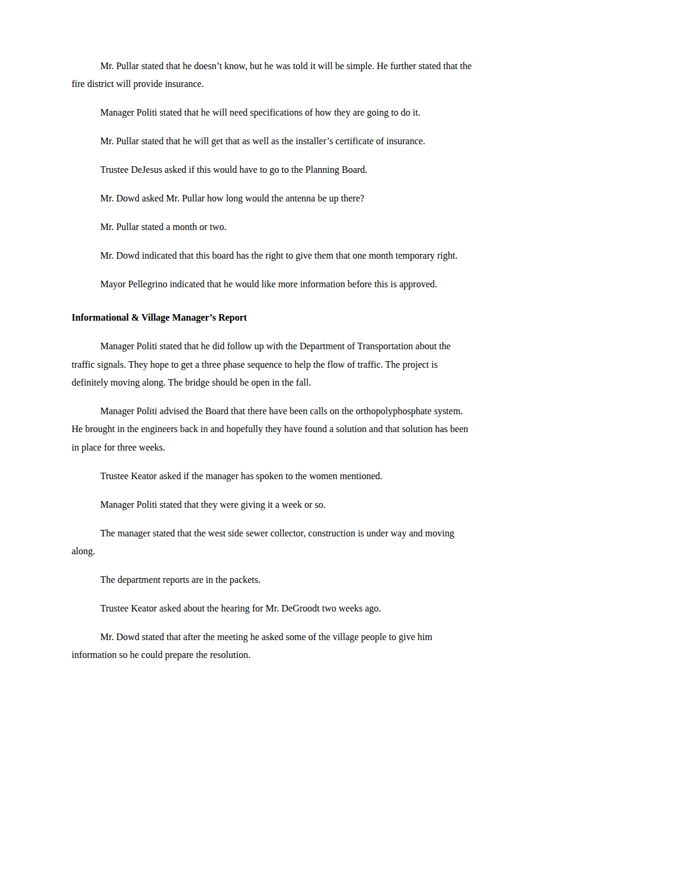Mr. Pullar stated that he doesn’t know, but he was told it will be simple. He further stated that the fire district will provide insurance.
Manager Politi stated that he will need specifications of how they are going to do it.
Mr. Pullar stated that he will get that as well as the installer’s certificate of insurance.
Trustee DeJesus asked if this would have to go to the Planning Board.
Mr. Dowd asked Mr. Pullar how long would the antenna be up there?
Mr. Pullar stated a month or two.
Mr. Dowd indicated that this board has the right to give them that one month temporary right.
Mayor Pellegrino indicated that he would like more information before this is approved.
Informational & Village Manager’s Report
Manager Politi stated that he did follow up with the Department of Transportation about the traffic signals. They hope to get a three phase sequence to help the flow of traffic. The project is definitely moving along. The bridge should be open in the fall.
Manager Politi advised the Board that there have been calls on the orthopolyphosphate system. He brought in the engineers back in and hopefully they have found a solution and that solution has been in place for three weeks.
Trustee Keator asked if the manager has spoken to the women mentioned.
Manager Politi stated that they were giving it a week or so.
The manager stated that the west side sewer collector, construction is under way and moving along.
The department reports are in the packets.
Trustee Keator asked about the hearing for Mr. DeGroodt two weeks ago.
Mr. Dowd stated that after the meeting he asked some of the village people to give him information so he could prepare the resolution.